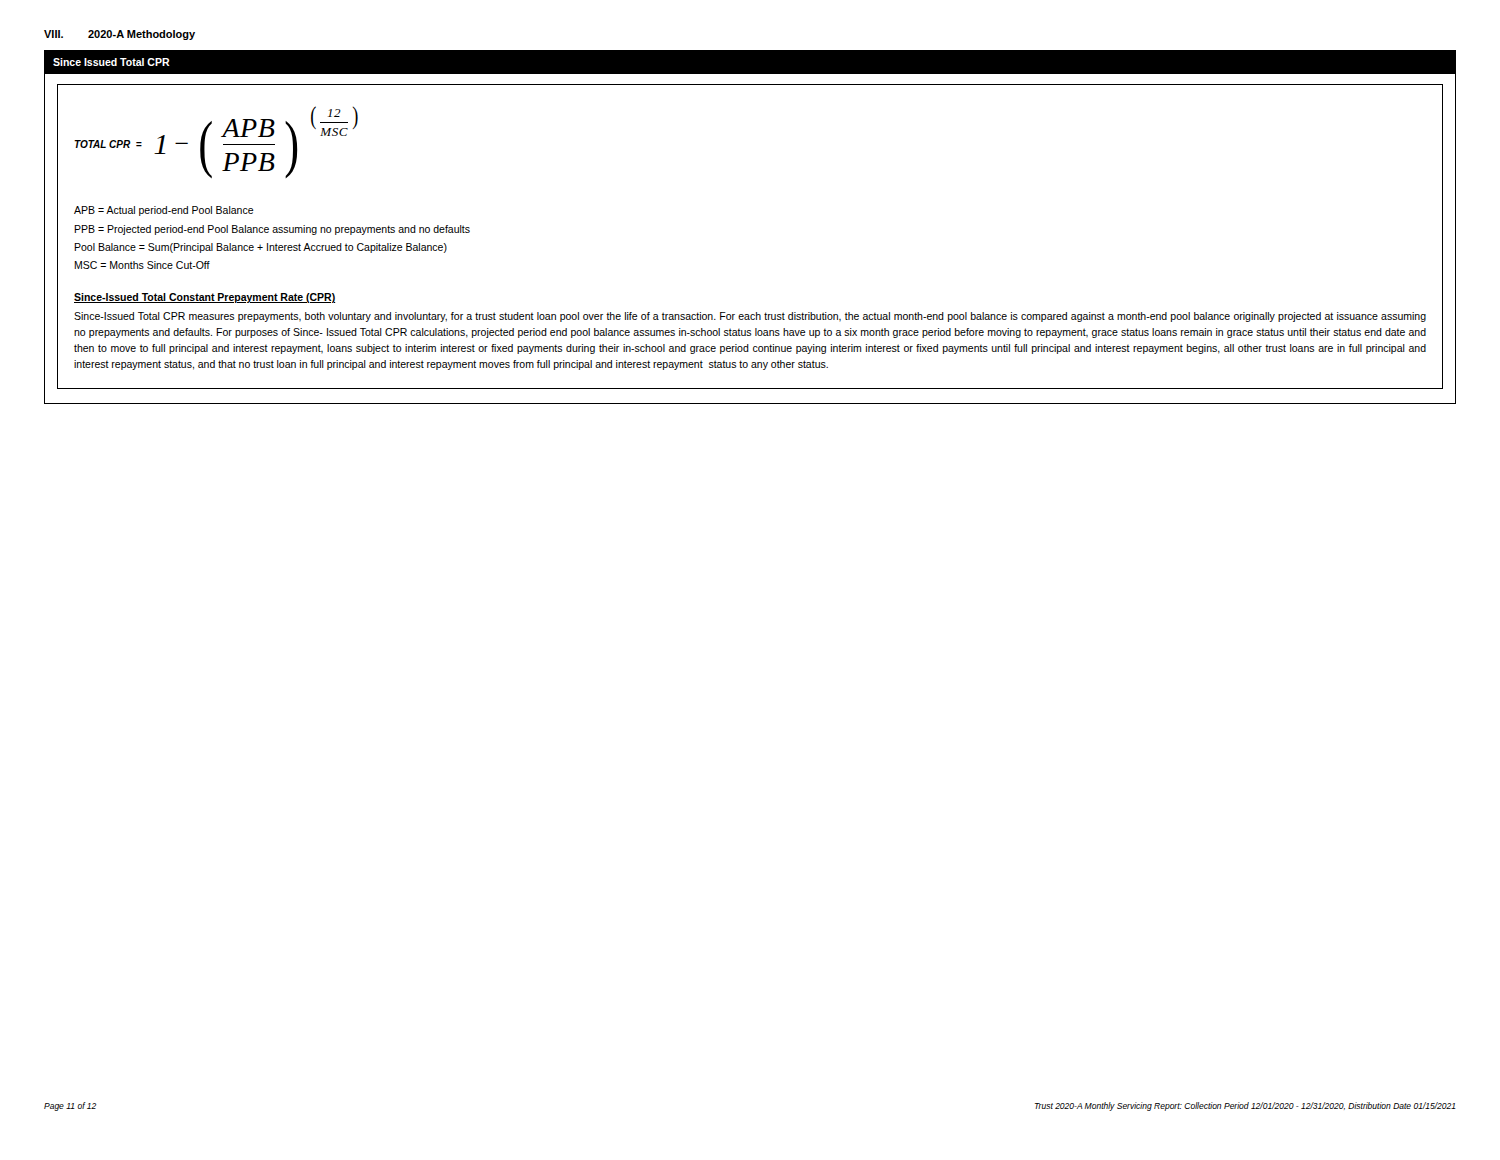VIII. 2020-A Methodology
Since Issued Total CPR
TOTAL CPR =
1 − ( APB PPB ) ( 12 MSC )
APB = Actual period-end Pool Balance
PPB = Projected period-end Pool Balance assuming no prepayments and no defaults
Pool Balance = Sum(Principal Balance + Interest Accrued to Capitalize Balance)
MSC = Months Since Cut-Off
Since-Issued Total Constant Prepayment Rate (CPR)
Since-Issued Total CPR measures prepayments, both voluntary and involuntary, for a trust student loan pool over the life of a transaction. For each trust distribution, the actual month-end pool balance is compared against a month-end pool balance originally projected at issuance assuming no prepayments and defaults. For purposes of Since- Issued Total CPR calculations, projected period end pool balance assumes in-school status loans have up to a six month grace period before moving to repayment, grace status loans remain in grace status until their status end date and then to move to full principal and interest repayment, loans subject to interim interest or fixed payments during their in-school and grace period continue paying interim interest or fixed payments until full principal and interest repayment begins, all other trust loans are in full principal and interest repayment status, and that no trust loan in full principal and interest repayment moves from full principal and interest repayment status to any other status.
Page 11 of 12
Trust 2020-A Monthly Servicing Report: Collection Period 12/01/2020 - 12/31/2020, Distribution Date 01/15/2021